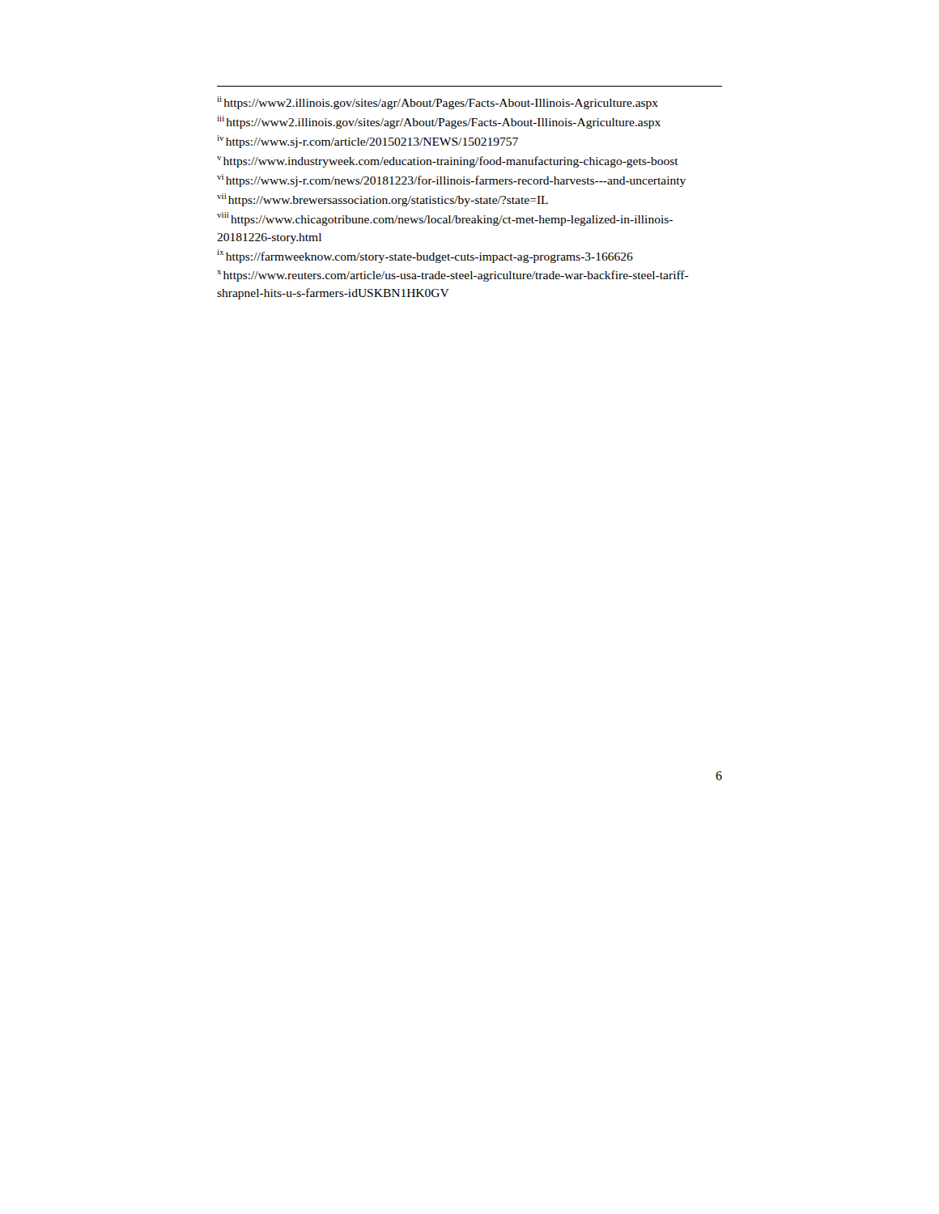iihttps://www2.illinois.gov/sites/agr/About/Pages/Facts-About-Illinois-Agriculture.aspx
iiihttps://www2.illinois.gov/sites/agr/About/Pages/Facts-About-Illinois-Agriculture.aspx
ivhttps://www.sj-r.com/article/20150213/NEWS/150219757
vhttps://www.industryweek.com/education-training/food-manufacturing-chicago-gets-boost
vihttps://www.sj-r.com/news/20181223/for-illinois-farmers-record-harvests---and-uncertainty
viihttps://www.brewersassociation.org/statistics/by-state/?state=IL
viiihttps://www.chicagotribune.com/news/local/breaking/ct-met-hemp-legalized-in-illinois-20181226-story.html
ixhttps://farmweeknow.com/story-state-budget-cuts-impact-ag-programs-3-166626
xhttps://www.reuters.com/article/us-usa-trade-steel-agriculture/trade-war-backfire-steel-tariff-shrapnel-hits-u-s-farmers-idUSKBN1HK0GV
6